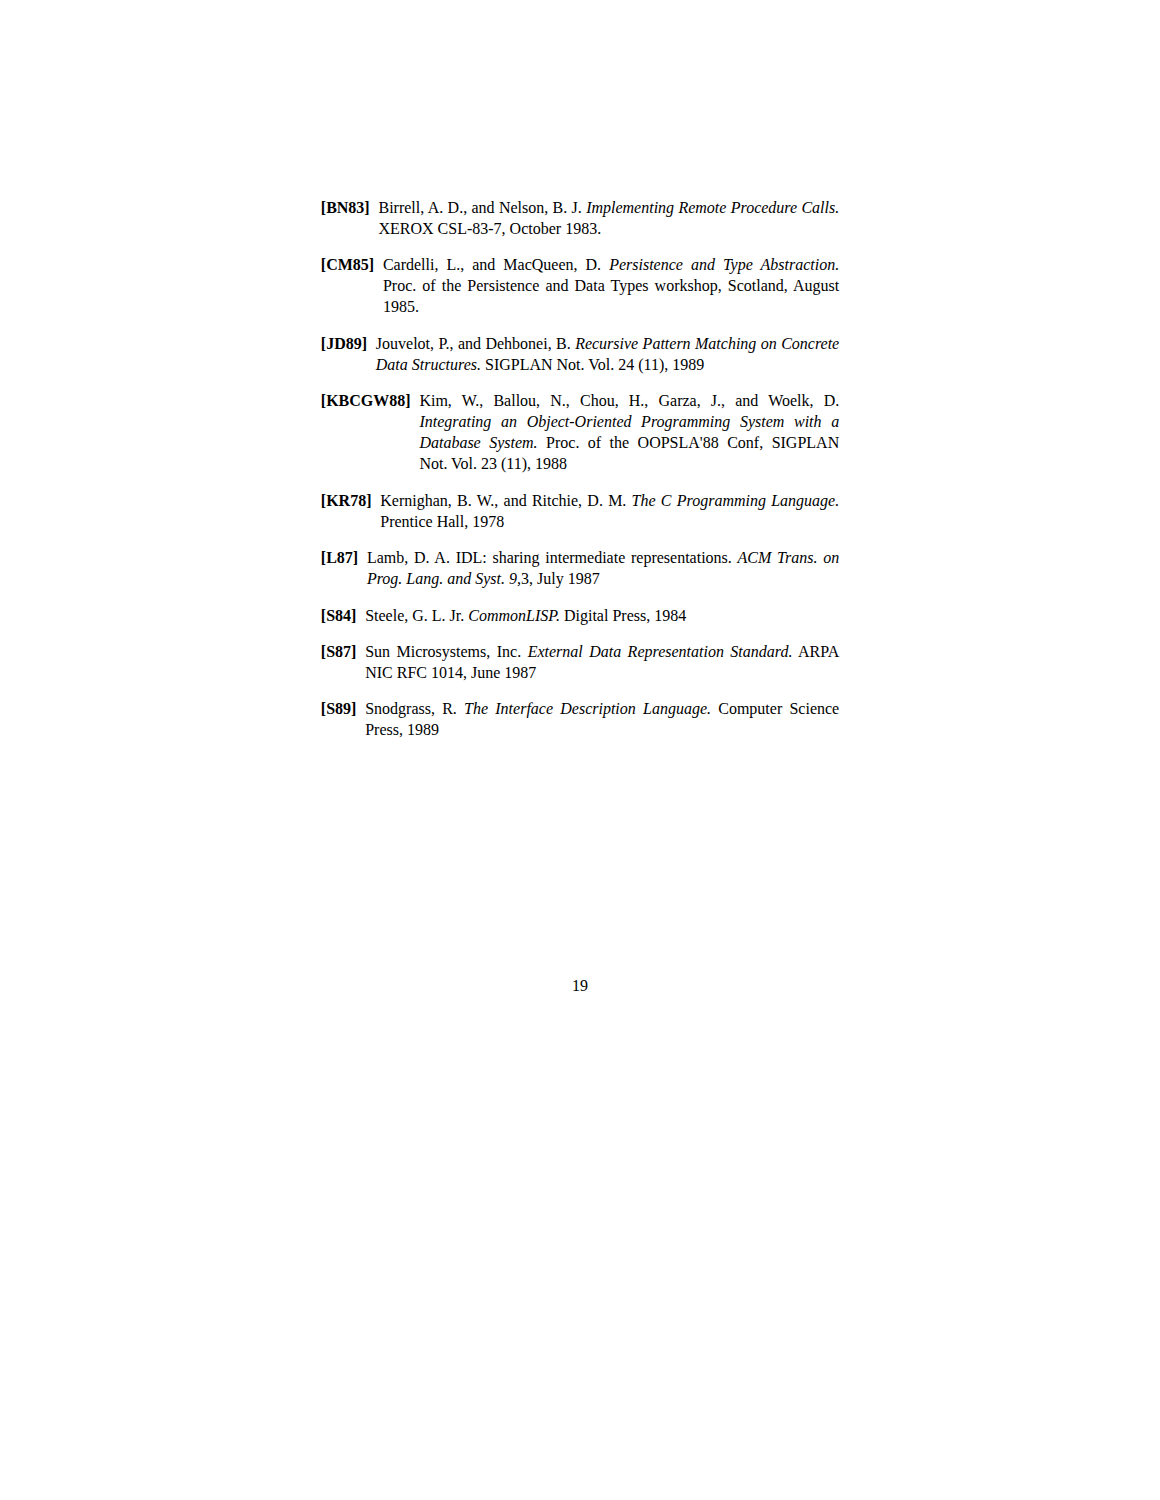[BN83]
Birrell, A. D., and Nelson, B. J. Implementing Remote Procedure Calls. XEROX CSL-83-7, October 1983.
[CM85]
Cardelli, L., and MacQueen, D. Persistence and Type Abstraction. Proc. of the Persistence and Data Types workshop, Scotland, August 1985.
[JD89]
Jouvelot, P., and Dehbonei, B. Recursive Pattern Matching on Concrete Data Structures. SIGPLAN Not. Vol. 24 (11), 1989
[KBCGW88]
Kim, W., Ballou, N., Chou, H., Garza, J., and Woelk, D. Integrating an Object-Oriented Programming System with a Database System. Proc. of the OOPSLA'88 Conf, SIGPLAN Not. Vol. 23 (11), 1988
[KR78]
Kernighan, B. W., and Ritchie, D. M. The C Programming Language. Prentice Hall, 1978
[L87]
Lamb, D. A. IDL: sharing intermediate representations. ACM Trans. on Prog. Lang. and Syst. 9, 3, July 1987
[S84]
Steele, G. L. Jr. CommonLISP. Digital Press, 1984
[S87]
Sun Microsystems, Inc. External Data Representation Standard. ARPA NIC RFC 1014, June 1987
[S89]
Snodgrass, R. The Interface Description Language. Computer Science Press, 1989
19